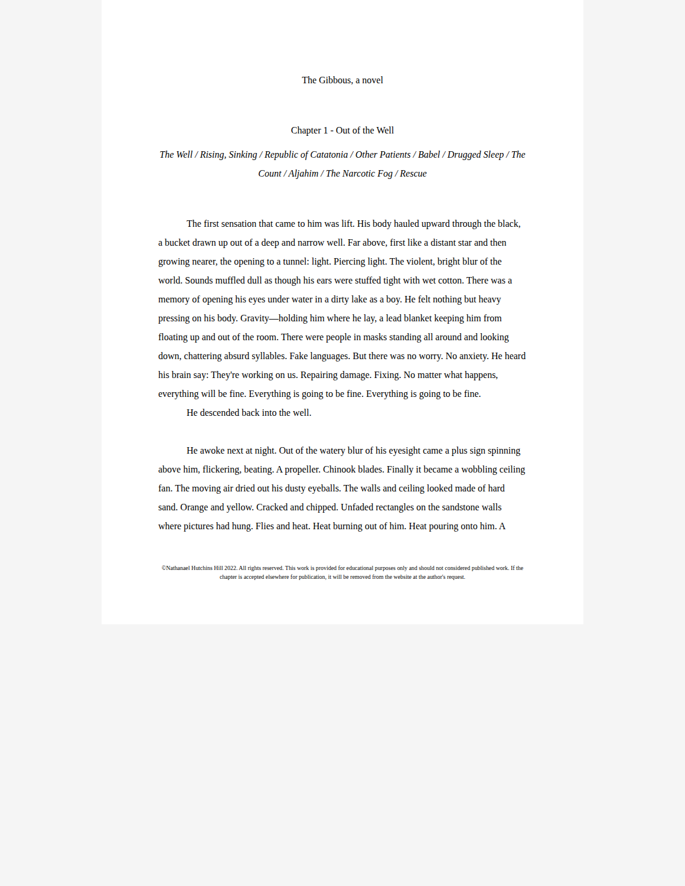The Gibbous, a novel
Chapter 1 - Out of the Well
The Well / Rising, Sinking / Republic of Catatonia / Other Patients / Babel / Drugged Sleep / The Count / Aljahim / The Narcotic Fog / Rescue
The first sensation that came to him was lift. His body hauled upward through the black, a bucket drawn up out of a deep and narrow well. Far above, first like a distant star and then growing nearer, the opening to a tunnel: light. Piercing light. The violent, bright blur of the world. Sounds muffled dull as though his ears were stuffed tight with wet cotton. There was a memory of opening his eyes under water in a dirty lake as a boy. He felt nothing but heavy pressing on his body. Gravity—holding him where he lay, a lead blanket keeping him from floating up and out of the room. There were people in masks standing all around and looking down, chattering absurd syllables. Fake languages. But there was no worry. No anxiety. He heard his brain say: They're working on us. Repairing damage. Fixing. No matter what happens, everything will be fine. Everything is going to be fine. Everything is going to be fine.
He descended back into the well.
He awoke next at night. Out of the watery blur of his eyesight came a plus sign spinning above him, flickering, beating. A propeller. Chinook blades. Finally it became a wobbling ceiling fan. The moving air dried out his dusty eyeballs. The walls and ceiling looked made of hard sand. Orange and yellow. Cracked and chipped. Unfaded rectangles on the sandstone walls where pictures had hung. Flies and heat. Heat burning out of him. Heat pouring onto him. A
©Nathanael Hutchins Hill 2022. All rights reserved. This work is provided for educational purposes only and should not considered published work. If the chapter is accepted elsewhere for publication, it will be removed from the website at the author's request.